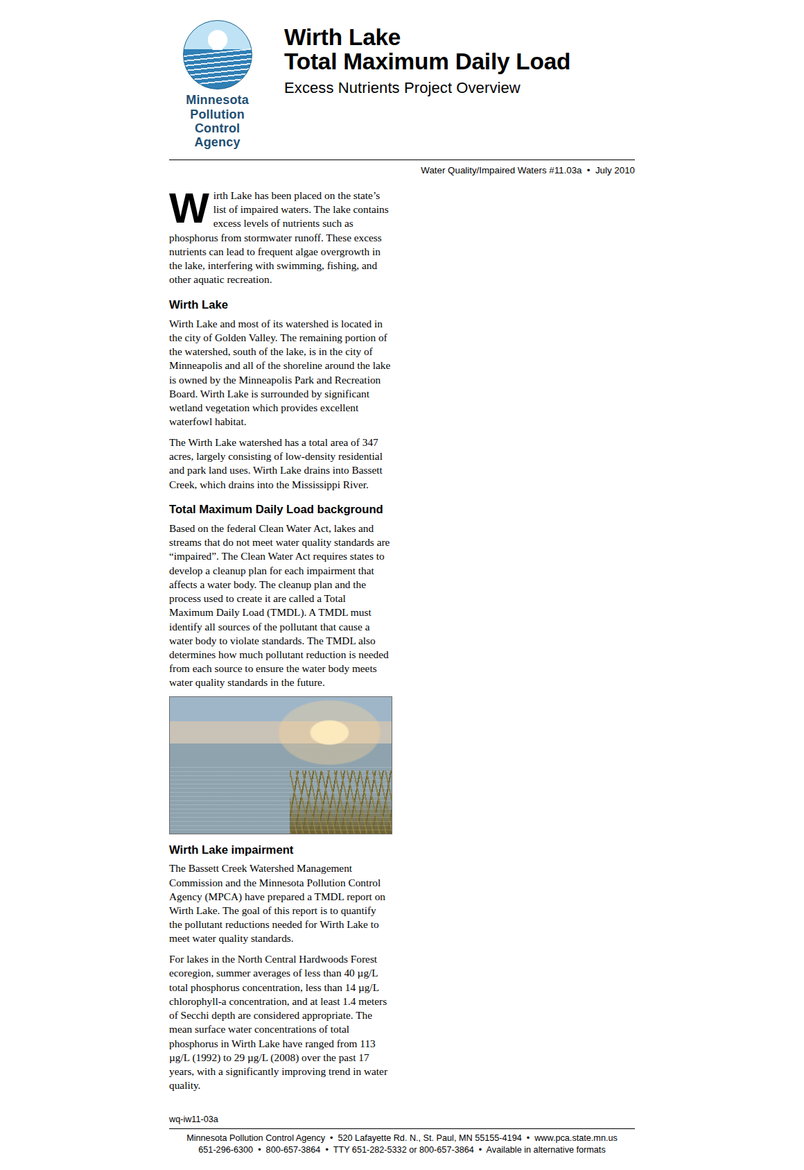Minnesota
Pollution
Control
Agency
Wirth Lake
Total Maximum Daily Load
Excess Nutrients Project Overview
Water Quality/Impaired Waters #11.03a • July 2010
Wirth Lake has been placed on the state’s list of impaired waters. The lake contains excess levels of nutrients such as phosphorus from stormwater runoff. These excess nutrients can lead to frequent algae overgrowth in the lake, interfering with swimming, fishing, and other aquatic recreation.
Wirth Lake
Wirth Lake and most of its watershed is located in the city of Golden Valley. The remaining portion of the watershed, south of the lake, is in the city of Minneapolis and all of the shoreline around the lake is owned by the Minneapolis Park and Recreation Board. Wirth Lake is surrounded by significant wetland vegetation which provides excellent waterfowl habitat.
The Wirth Lake watershed has a total area of 347 acres, largely consisting of low-density residential and park land uses. Wirth Lake drains into Bassett Creek, which drains into the Mississippi River.
Total Maximum Daily Load background
Based on the federal Clean Water Act, lakes and streams that do not meet water quality standards are “impaired”. The Clean Water Act requires states to develop a cleanup plan for each impairment that affects a water body. The cleanup plan and the process used to create it are called a Total Maximum Daily Load (TMDL). A TMDL must identify all sources of the pollutant that cause a water body to violate standards. The TMDL also determines how much pollutant reduction is needed from each source to ensure the water body meets water quality standards in the future.
Wirth Lake impairment
The Bassett Creek Watershed Management Commission and the Minnesota Pollution Control Agency (MPCA) have prepared a TMDL report on Wirth Lake. The goal of this report is to quantify the pollutant reductions needed for Wirth Lake to meet water quality standards.
For lakes in the North Central Hardwoods Forest ecoregion, summer averages of less than 40 µg/L total phosphorus concentration, less than 14 µg/L chlorophyll-a concentration, and at least 1.4 meters of Secchi depth are considered appropriate. The mean surface water concentrations of total phosphorus in Wirth Lake have ranged from 113 µg/L (1992) to 29 µg/L (2008) over the past 17 years, with a significantly improving trend in water quality.
wq-iw11-03a
Minnesota Pollution Control Agency • 520 Lafayette Rd. N., St. Paul, MN 55155-4194 • www.pca.state.mn.us
651-296-6300 • 800-657-3864 • TTY 651-282-5332 or 800-657-3864 • Available in alternative formats